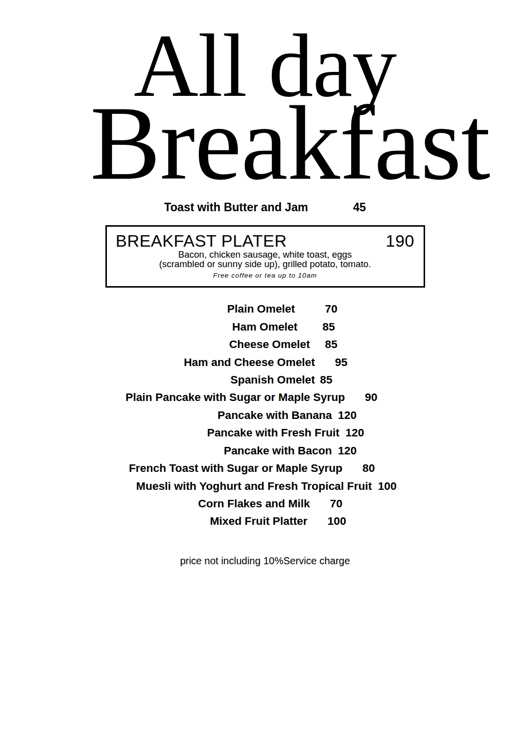All day Breakfast
Toast with Butter and Jam 45
BREAKFAST PLATER 190
Bacon, chicken sausage, white toast, eggs
(scrambled or sunny side up), grilled potato, tomato.
Free coffee or tea up to 10am
Plain Omelet 70
Ham Omelet 85
Cheese Omelet 85
Ham and Cheese Omelet 95
Spanish Omelet 85
Plain Pancake with Sugar or Maple Syrup 90
Pancake with Banana 120
Pancake with Fresh Fruit 120
Pancake with Bacon 120
French Toast with Sugar or Maple Syrup 80
Muesli with Yoghurt and Fresh Tropical Fruit 100
Corn Flakes and Milk 70
Mixed Fruit Platter 100
price not including 10%Service charge